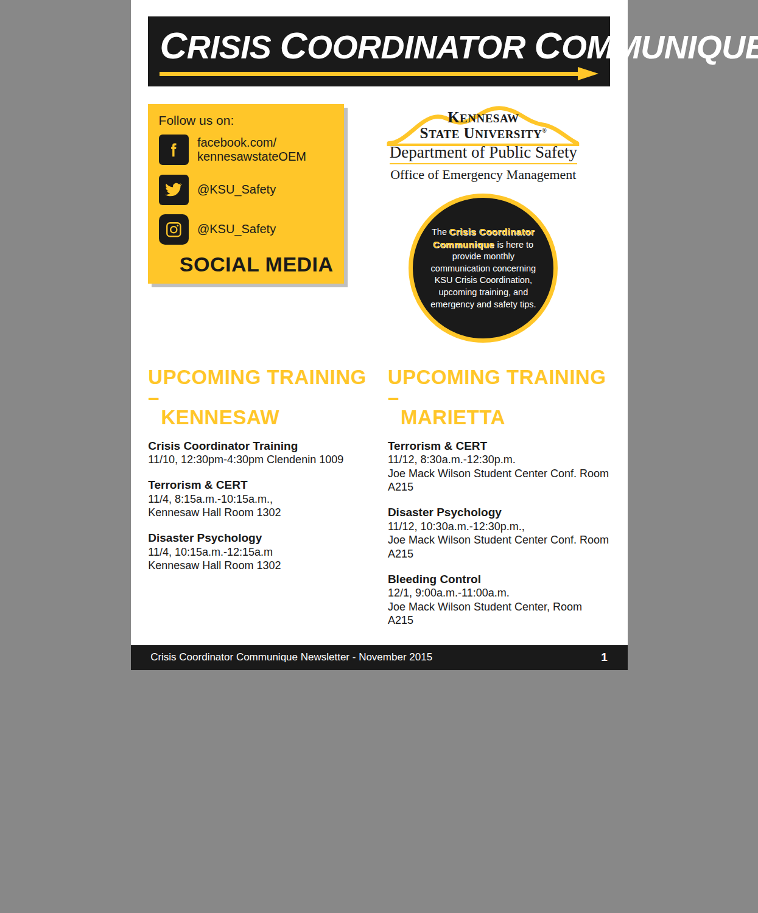Crisis Coordinator Communique
Follow us on:
facebook.com/
kennesawstateOEM
@KSU_Safety
@KSU_Safety
Social Media
Kennesaw
State University®
Department of Public Safety
Office of Emergency Management
The Crisis Coordinator Communique is here to provide monthly communication concerning KSU Crisis Coordination, upcoming training, and emergency and safety tips.
Upcoming Training –Kennesaw
Crisis Coordinator Training
11/10, 12:30pm-4:30pm Clendenin 1009
Terrorism & CERT
11/4, 8:15a.m.-10:15a.m.,
Kennesaw Hall Room 1302
Disaster Psychology
11/4, 10:15a.m.-12:15a.m
Kennesaw Hall Room 1302
Upcoming Training –Marietta
Terrorism & CERT
11/12, 8:30a.m.-12:30p.m.
Joe Mack Wilson Student Center Conf. Room A215
Disaster Psychology
11/12, 10:30a.m.-12:30p.m.,
Joe Mack Wilson Student Center Conf. Room A215
Bleeding Control
12/1, 9:00a.m.-11:00a.m.
Joe Mack Wilson Student Center, Room A215
Crisis Coordinator Communique Newsletter - November 2015 1